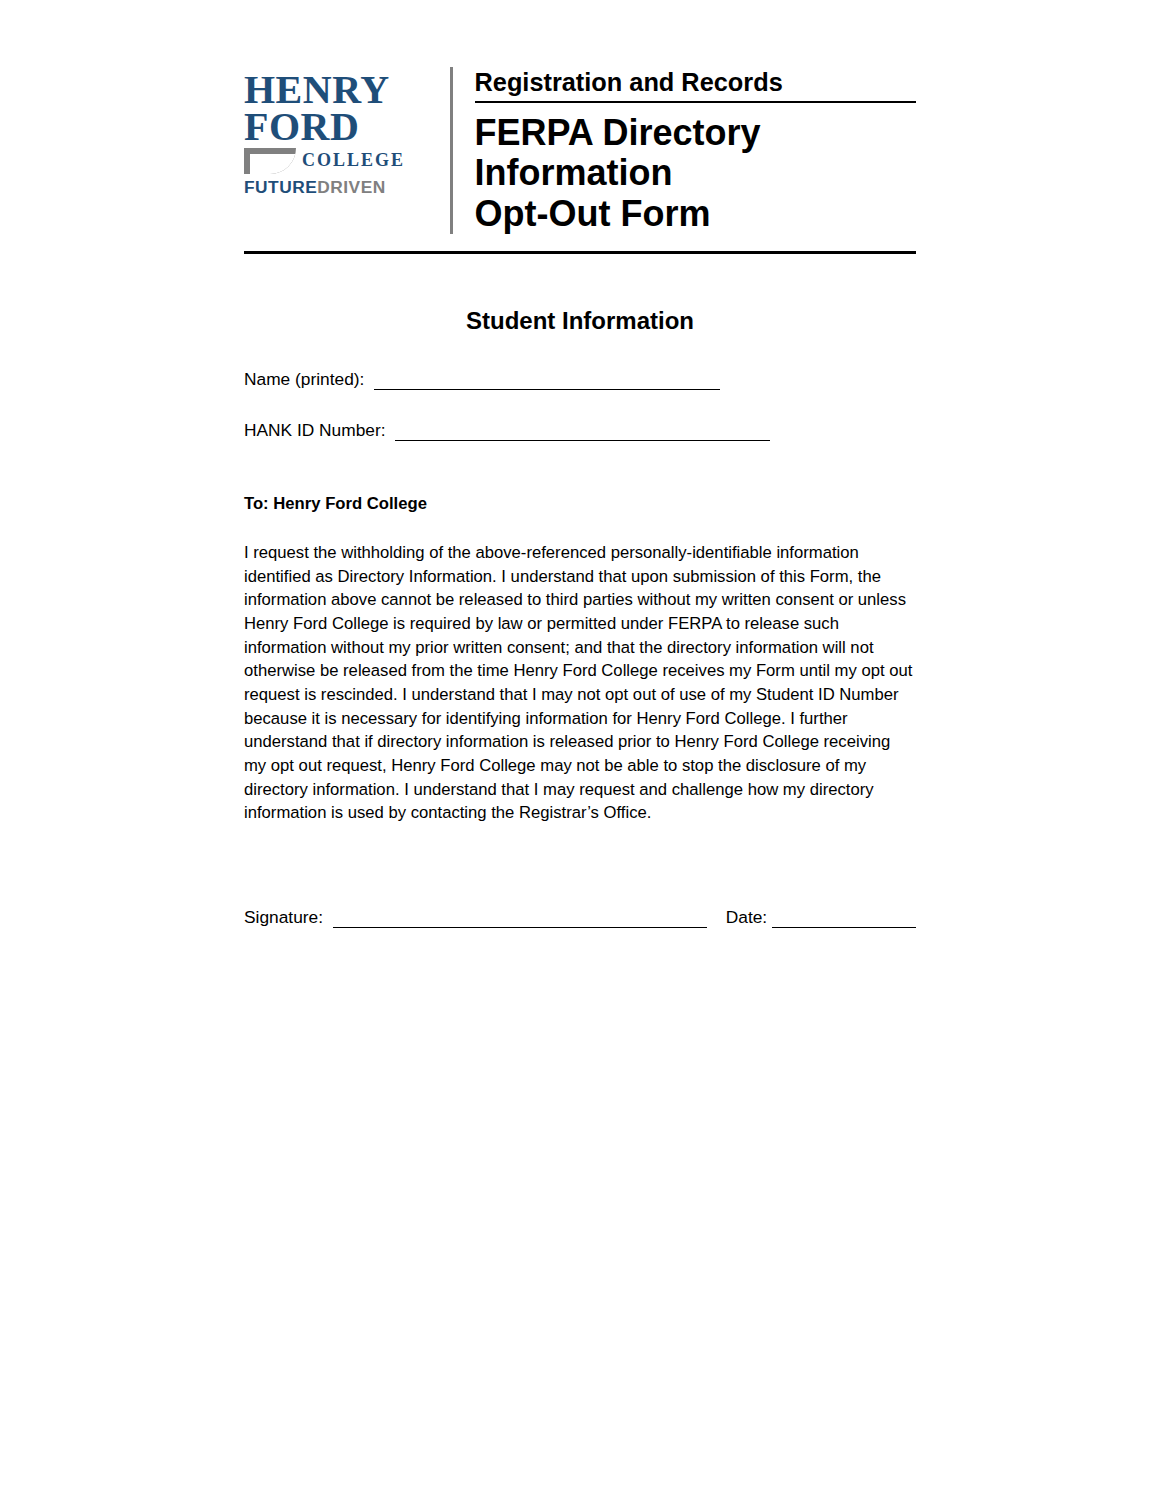HENRY
FORD
COLLEGE
FUTURE DRIVEN
Registration and Records
FERPA Directory Information
Opt-Out Form
Student Information
Name (printed):
HANK ID Number:
To: Henry Ford College
I request the withholding of the above-referenced personally-identifiable information identified as Directory Information. I understand that upon submission of this Form, the information above cannot be released to third parties without my written consent or unless Henry Ford College is required by law or permitted under FERPA to release such information without my prior written consent; and that the directory information will not otherwise be released from the time Henry Ford College receives my Form until my opt out request is rescinded. I understand that I may not opt out of use of my Student ID Number because it is necessary for identifying information for Henry Ford College. I further understand that if directory information is released prior to Henry Ford College receiving my opt out request, Henry Ford College may not be able to stop the disclosure of my directory information. I understand that I may request and challenge how my directory information is used by contacting the Registrar’s Office.
Signature:
Date: